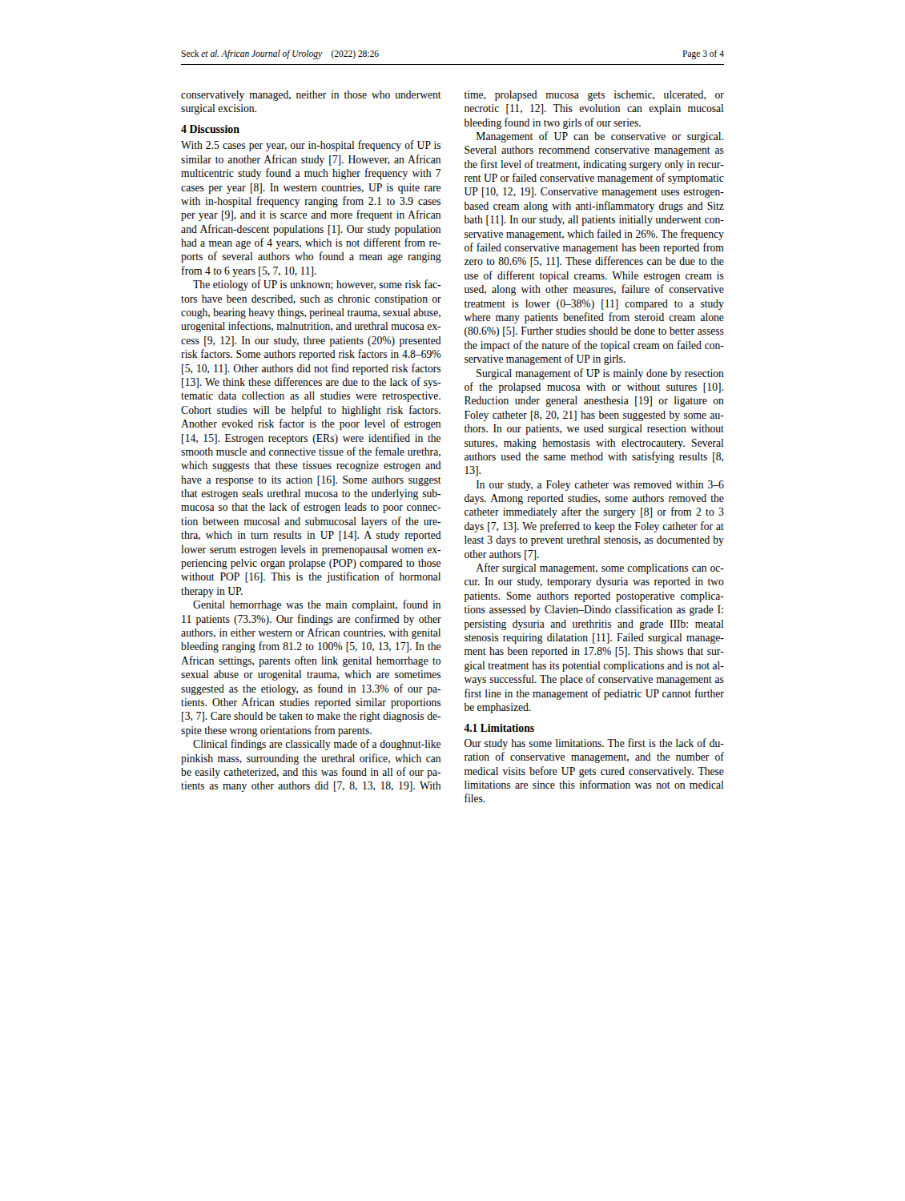Seck et al. African Journal of Urology (2022) 28:26
Page 3 of 4
conservatively managed, neither in those who underwent surgical excision.
4 Discussion
With 2.5 cases per year, our in-hospital frequency of UP is similar to another African study [7]. However, an African multicentric study found a much higher frequency with 7 cases per year [8]. In western countries, UP is quite rare with in-hospital frequency ranging from 2.1 to 3.9 cases per year [9], and it is scarce and more frequent in African and African-descent populations [1]. Our study population had a mean age of 4 years, which is not different from reports of several authors who found a mean age ranging from 4 to 6 years [5, 7, 10, 11].
The etiology of UP is unknown; however, some risk factors have been described, such as chronic constipation or cough, bearing heavy things, perineal trauma, sexual abuse, urogenital infections, malnutrition, and urethral mucosa excess [9, 12]. In our study, three patients (20%) presented risk factors. Some authors reported risk factors in 4.8–69% [5, 10, 11]. Other authors did not find reported risk factors [13]. We think these differences are due to the lack of systematic data collection as all studies were retrospective. Cohort studies will be helpful to highlight risk factors. Another evoked risk factor is the poor level of estrogen [14, 15]. Estrogen receptors (ERs) were identified in the smooth muscle and connective tissue of the female urethra, which suggests that these tissues recognize estrogen and have a response to its action [16]. Some authors suggest that estrogen seals urethral mucosa to the underlying submucosa so that the lack of estrogen leads to poor connection between mucosal and submucosal layers of the urethra, which in turn results in UP [14]. A study reported lower serum estrogen levels in premenopausal women experiencing pelvic organ prolapse (POP) compared to those without POP [16]. This is the justification of hormonal therapy in UP.
Genital hemorrhage was the main complaint, found in 11 patients (73.3%). Our findings are confirmed by other authors, in either western or African countries, with genital bleeding ranging from 81.2 to 100% [5, 10, 13, 17]. In the African settings, parents often link genital hemorrhage to sexual abuse or urogenital trauma, which are sometimes suggested as the etiology, as found in 13.3% of our patients. Other African studies reported similar proportions [3, 7]. Care should be taken to make the right diagnosis despite these wrong orientations from parents.
Clinical findings are classically made of a doughnut-like pinkish mass, surrounding the urethral orifice, which can be easily catheterized, and this was found in all of our patients as many other authors did [7, 8, 13, 18, 19]. With time, prolapsed mucosa gets ischemic, ulcerated, or necrotic [11, 12]. This evolution can explain mucosal bleeding found in two girls of our series.
Management of UP can be conservative or surgical. Several authors recommend conservative management as the first level of treatment, indicating surgery only in recurrent UP or failed conservative management of symptomatic UP [10, 12, 19]. Conservative management uses estrogen-based cream along with anti-inflammatory drugs and Sitz bath [11]. In our study, all patients initially underwent conservative management, which failed in 26%. The frequency of failed conservative management has been reported from zero to 80.6% [5, 11]. These differences can be due to the use of different topical creams. While estrogen cream is used, along with other measures, failure of conservative treatment is lower (0–38%) [11] compared to a study where many patients benefited from steroid cream alone (80.6%) [5]. Further studies should be done to better assess the impact of the nature of the topical cream on failed conservative management of UP in girls.
Surgical management of UP is mainly done by resection of the prolapsed mucosa with or without sutures [10]. Reduction under general anesthesia [19] or ligature on Foley catheter [8, 20, 21] has been suggested by some authors. In our patients, we used surgical resection without sutures, making hemostasis with electrocautery. Several authors used the same method with satisfying results [8, 13].
In our study, a Foley catheter was removed within 3–6 days. Among reported studies, some authors removed the catheter immediately after the surgery [8] or from 2 to 3 days [7, 13]. We preferred to keep the Foley catheter for at least 3 days to prevent urethral stenosis, as documented by other authors [7].
After surgical management, some complications can occur. In our study, temporary dysuria was reported in two patients. Some authors reported postoperative complications assessed by Clavien–Dindo classification as grade I: persisting dysuria and urethritis and grade IIIb: meatal stenosis requiring dilatation [11]. Failed surgical management has been reported in 17.8% [5]. This shows that surgical treatment has its potential complications and is not always successful. The place of conservative management as first line in the management of pediatric UP cannot further be emphasized.
4.1 Limitations
Our study has some limitations. The first is the lack of duration of conservative management, and the number of medical visits before UP gets cured conservatively. These limitations are since this information was not on medical files.